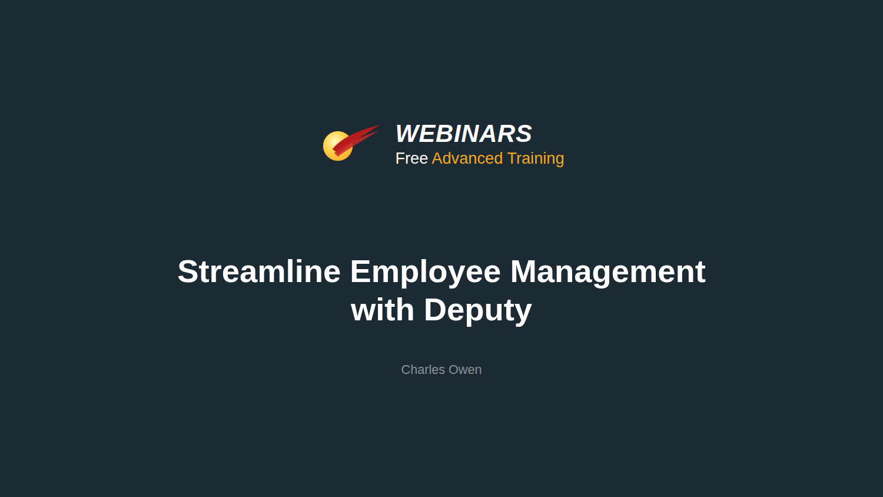WEBINARS Free Advanced Training
Streamline Employee Management with Deputy
Charles Owen